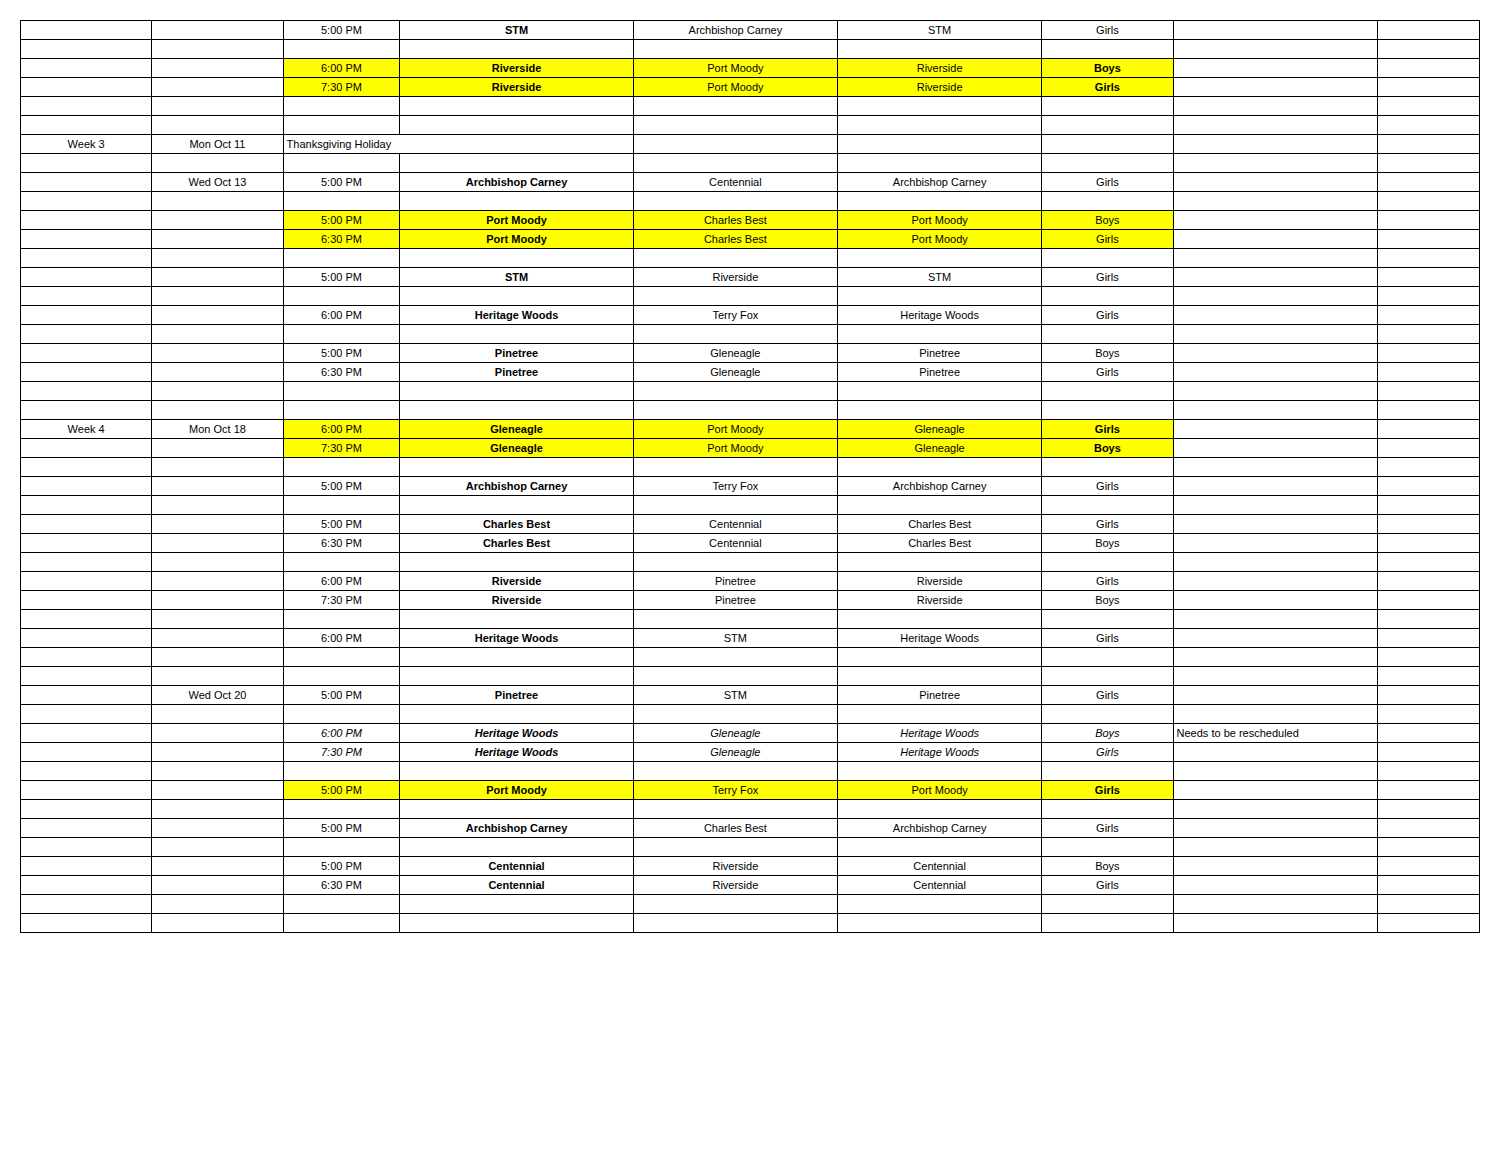| | | 5:00 PM | STM | Archbishop Carney | STM | Girls | | |
| | | 6:00 PM | Riverside | Port Moody | Riverside | Boys | | |
| | | 7:30 PM | Riverside | Port Moody | Riverside | Girls | | |
| Week 3 | Mon Oct 11 | Thanksgiving Holiday | | | | | |
| | Wed Oct 13 | 5:00 PM | Archbishop Carney | Centennial | Archbishop Carney | Girls | | |
| | | 5:00 PM | Port Moody | Charles Best | Port Moody | Boys | | |
| | | 6:30 PM | Port Moody | Charles Best | Port Moody | Girls | | |
| | | 5:00 PM | STM | Riverside | STM | Girls | | |
| | | 6:00 PM | Heritage Woods | Terry Fox | Heritage Woods | Girls | | |
| | | 5:00 PM | Pinetree | Gleneagle | Pinetree | Boys | | |
| | | 6:30 PM | Pinetree | Gleneagle | Pinetree | Girls | | |
| Week 4 | Mon Oct 18 | 6:00 PM | Gleneagle | Port Moody | Gleneagle | Girls | | |
| | | 7:30 PM | Gleneagle | Port Moody | Gleneagle | Boys | | |
| | | 5:00 PM | Archbishop Carney | Terry Fox | Archbishop Carney | Girls | | |
| | | 5:00 PM | Charles Best | Centennial | Charles Best | Girls | | |
| | | 6:30 PM | Charles Best | Centennial | Charles Best | Boys | | |
| | | 6:00 PM | Riverside | Pinetree | Riverside | Girls | | |
| | | 7:30 PM | Riverside | Pinetree | Riverside | Boys | | |
| | | 6:00 PM | Heritage Woods | STM | Heritage Woods | Girls | | |
| | Wed Oct 20 | 5:00 PM | Pinetree | STM | Pinetree | Girls | | |
| | | 6:00 PM | Heritage Woods | Gleneagle | Heritage Woods | Boys | Needs to be rescheduled | |
| | | 7:30 PM | Heritage Woods | Gleneagle | Heritage Woods | Girls | | |
| | | 5:00 PM | Port Moody | Terry Fox | Port Moody | Girls | | |
| | | 5:00 PM | Archbishop Carney | Charles Best | Archbishop Carney | Girls | | |
| | | 5:00 PM | Centennial | Riverside | Centennial | Boys | | |
| | | 6:30 PM | Centennial | Riverside | Centennial | Girls | | |